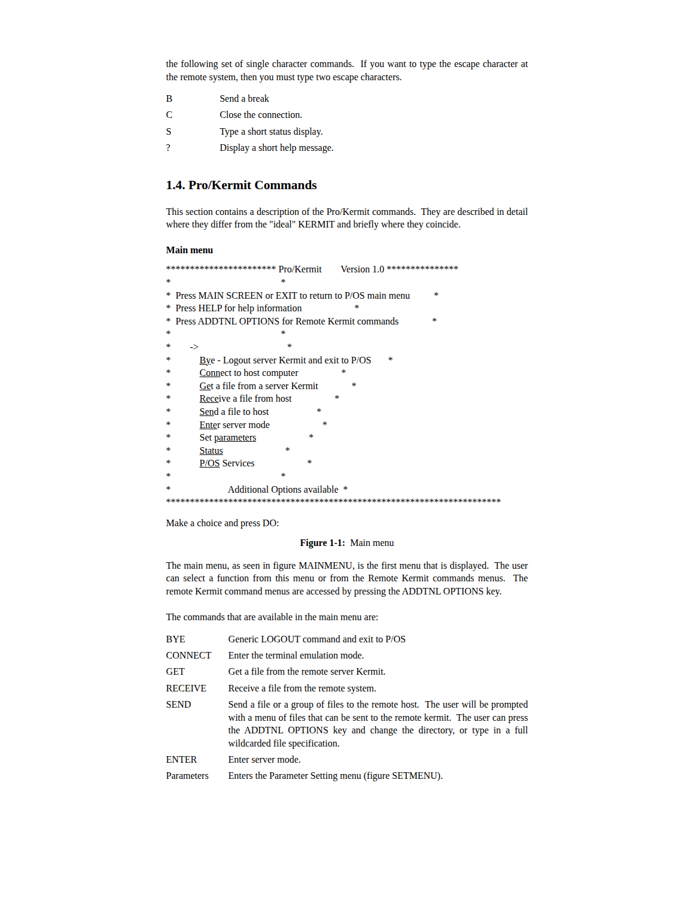the following set of single character commands. If you want to type the escape character at the remote system, then you must type two escape characters.
| B | Send a break |
| C | Close the connection. |
| S | Type a short status display. |
| ? | Display a short help message. |
1.4. Pro/Kermit Commands
This section contains a description of the Pro/Kermit commands. They are described in detail where they differ from the "ideal" KERMIT and briefly where they coincide.
Main menu
*********************** Pro/Kermit        Version 1.0 ***************
*                                              *
*  Press MAIN SCREEN or EXIT to return to P/OS main menu          *
*  Press HELP for help information                      *
*  Press ADDTNL OPTIONS for Remote Kermit commands              *
*                                              *
*        ->                                     *
*            Bye - Logout server Kermit and exit to P/OS       *
*            Connect to host computer                  *
*            Get a file from a server Kermit              *
*            Receive a file from host                  *
*            Send a file to host                    *
*            Enter server mode                      *
*            Set parameters                      *
*            Status                          *
*            P/OS Services                      *
*                                              *
*                        Additional Options available  *
**********************************************************************
Make a choice and press DO:
Figure 1-1: Main menu
The main menu, as seen in figure MAINMENU, is the first menu that is displayed. The user can select a function from this menu or from the Remote Kermit commands menus. The remote Kermit command menus are accessed by pressing the ADDTNL OPTIONS key.
The commands that are available in the main menu are:
| BYE | Generic LOGOUT command and exit to P/OS |
| CONNECT | Enter the terminal emulation mode. |
| GET | Get a file from the remote server Kermit. |
| RECEIVE | Receive a file from the remote system. |
| SEND | Send a file or a group of files to the remote host. The user will be prompted with a menu of files that can be sent to the remote kermit. The user can press the ADDTNL OPTIONS key and change the directory, or type in a full wildcarded file specification. |
| ENTER | Enter server mode. |
| Parameters | Enters the Parameter Setting menu (figure SETMENU). |